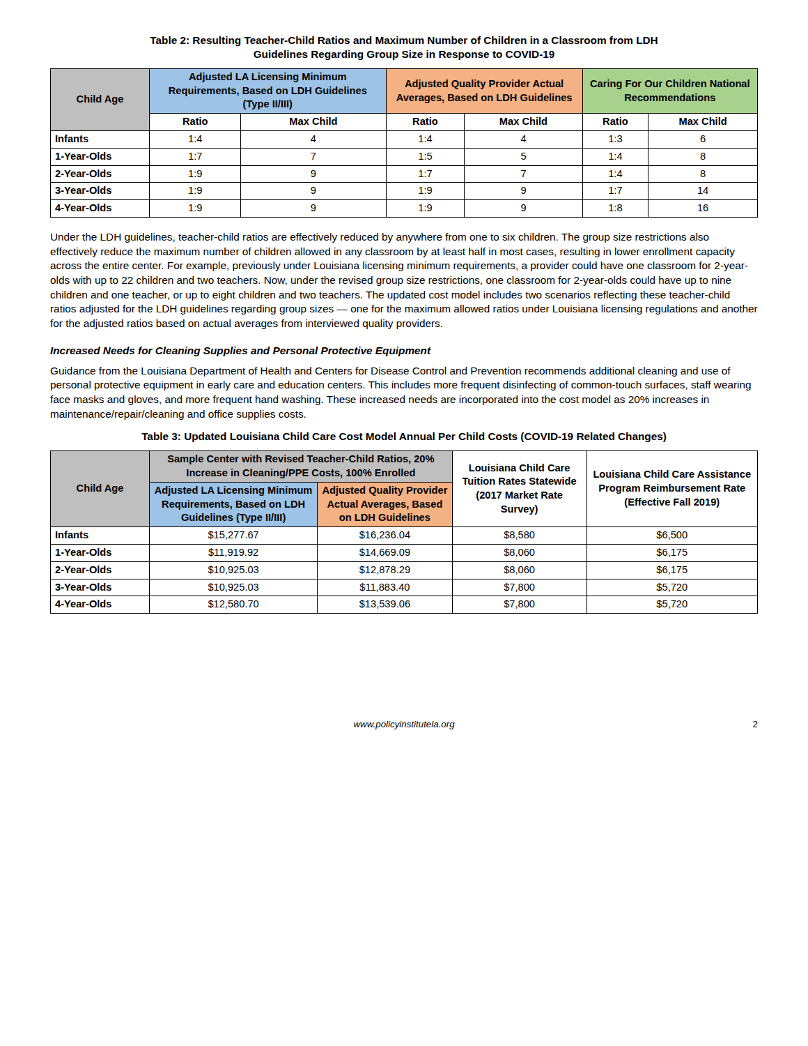Table 2: Resulting Teacher-Child Ratios and Maximum Number of Children in a Classroom from LDH
Guidelines Regarding Group Size in Response to COVID-19
| Child Age | Adjusted LA Licensing Minimum Requirements, Based on LDH Guidelines (Type II/III) | Adjusted Quality Provider Actual Averages, Based on LDH Guidelines | Caring For Our Children National Recommendations |
| --- | --- | --- | --- |
| Ratio | Max Child | Ratio | Max Child | Ratio | Max Child |
| Infants | 1:4 | 4 | 1:4 | 4 | 1:3 | 6 |
| 1-Year-Olds | 1:7 | 7 | 1:5 | 5 | 1:4 | 8 |
| 2-Year-Olds | 1:9 | 9 | 1:7 | 7 | 1:4 | 8 |
| 3-Year-Olds | 1:9 | 9 | 1:9 | 9 | 1:7 | 14 |
| 4-Year-Olds | 1:9 | 9 | 1:9 | 9 | 1:8 | 16 |
Under the LDH guidelines, teacher-child ratios are effectively reduced by anywhere from one to six children. The group size restrictions also effectively reduce the maximum number of children allowed in any classroom by at least half in most cases, resulting in lower enrollment capacity across the entire center. For example, previously under Louisiana licensing minimum requirements, a provider could have one classroom for 2-year-olds with up to 22 children and two teachers. Now, under the revised group size restrictions, one classroom for 2-year-olds could have up to nine children and one teacher, or up to eight children and two teachers. The updated cost model includes two scenarios reflecting these teacher-child ratios adjusted for the LDH guidelines regarding group sizes — one for the maximum allowed ratios under Louisiana licensing regulations and another for the adjusted ratios based on actual averages from interviewed quality providers.
Increased Needs for Cleaning Supplies and Personal Protective Equipment
Guidance from the Louisiana Department of Health and Centers for Disease Control and Prevention recommends additional cleaning and use of personal protective equipment in early care and education centers. This includes more frequent disinfecting of common-touch surfaces, staff wearing face masks and gloves, and more frequent hand washing. These increased needs are incorporated into the cost model as 20% increases in maintenance/repair/cleaning and office supplies costs.
Table 3: Updated Louisiana Child Care Cost Model Annual Per Child Costs (COVID-19 Related Changes)
| Child Age | Sample Center with Revised Teacher-Child Ratios, 20% Increase in Cleaning/PPE Costs, 100% Enrolled | Louisiana Child Care Tuition Rates Statewide (2017 Market Rate Survey) | Louisiana Child Care Assistance Program Reimbursement Rate (Effective Fall 2019) |
| --- | --- | --- | --- |
| Adjusted LA Licensing Minimum Requirements, Based on LDH Guidelines (Type II/III) | Adjusted Quality Provider Actual Averages, Based on LDH Guidelines |
| Infants | $15,277.67 | $16,236.04 | $8,580 | $6,500 |
| 1-Year-Olds | $11,919.92 | $14,669.09 | $8,060 | $6,175 |
| 2-Year-Olds | $10,925.03 | $12,878.29 | $8,060 | $6,175 |
| 3-Year-Olds | $10,925.03 | $11,883.40 | $7,800 | $5,720 |
| 4-Year-Olds | $12,580.70 | $13,539.06 | $7,800 | $5,720 |
www.policyinstitutela.org 2